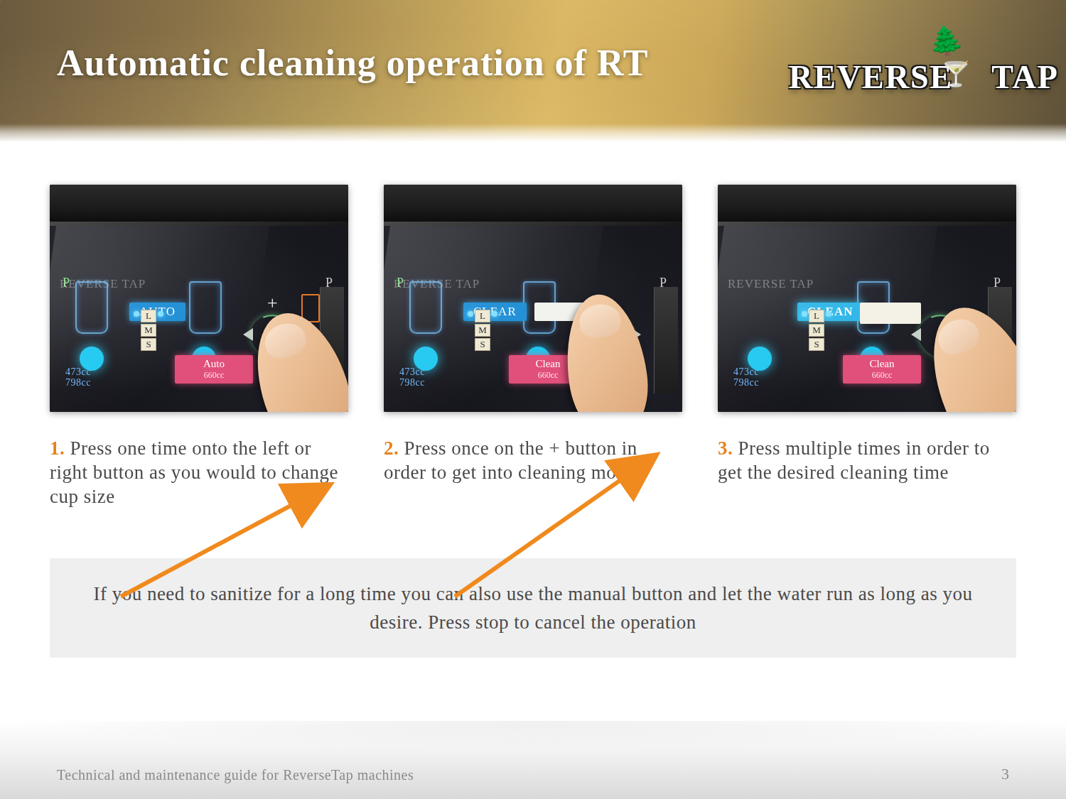Automatic cleaning operation of RT
🌲
REVERSE TAP
🍸
P
P
REVERSE TAP
AUTO
LMS
473cc
798cc
Auto660cc
+
1. Press one time onto the left or right button as you would to change cup size
P
P
REVERSE TAP
CLEAR
LMS
473cc
798cc
Clean660cc
+
2. Press once on the + button in order to get into cleaning mode
P
REVERSE TAP
CLEAN
LMS
473cc
798cc
Clean660cc
3. Press multiple times in order to get the desired cleaning time
If you need to sanitize for a long time you can also use the manual button and let the water run as long as you desire. Press stop to cancel the operation
Technical and maintenance guide for ReverseTap machines
3